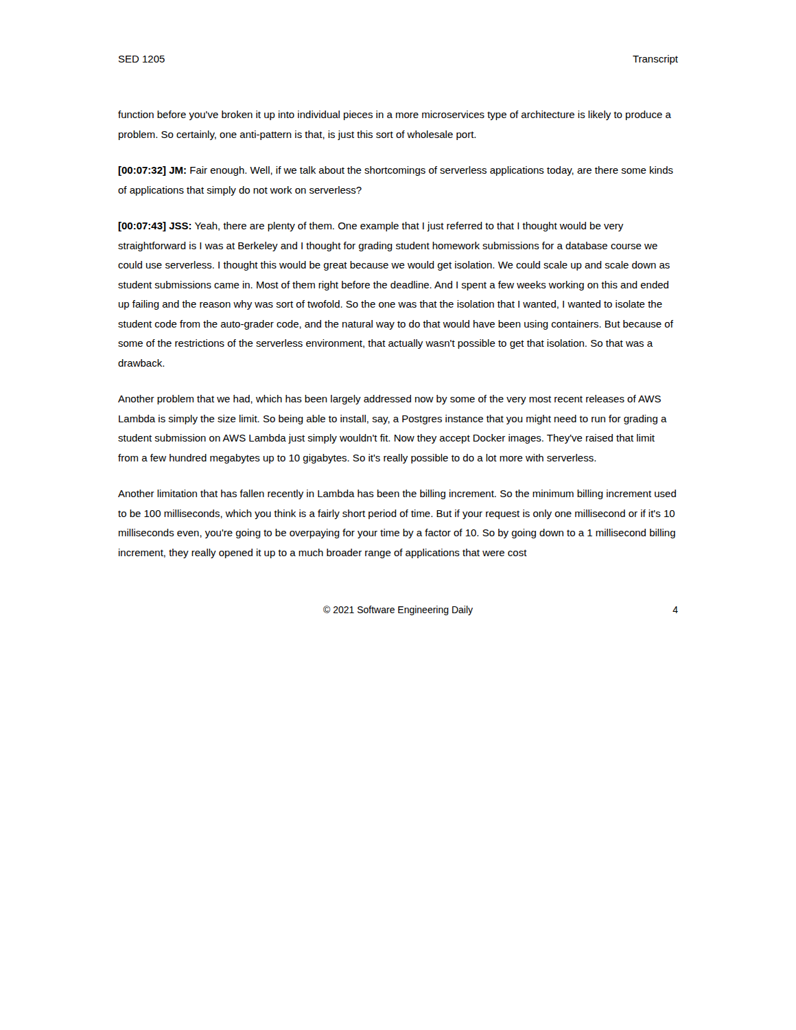SED 1205 Transcript
function before you've broken it up into individual pieces in a more microservices type of architecture is likely to produce a problem. So certainly, one anti-pattern is that, is just this sort of wholesale port.
[00:07:32] JM: Fair enough. Well, if we talk about the shortcomings of serverless applications today, are there some kinds of applications that simply do not work on serverless?
[00:07:43] JSS: Yeah, there are plenty of them. One example that I just referred to that I thought would be very straightforward is I was at Berkeley and I thought for grading student homework submissions for a database course we could use serverless. I thought this would be great because we would get isolation. We could scale up and scale down as student submissions came in. Most of them right before the deadline. And I spent a few weeks working on this and ended up failing and the reason why was sort of twofold. So the one was that the isolation that I wanted, I wanted to isolate the student code from the auto-grader code, and the natural way to do that would have been using containers. But because of some of the restrictions of the serverless environment, that actually wasn't possible to get that isolation. So that was a drawback.
Another problem that we had, which has been largely addressed now by some of the very most recent releases of AWS Lambda is simply the size limit. So being able to install, say, a Postgres instance that you might need to run for grading a student submission on AWS Lambda just simply wouldn't fit. Now they accept Docker images. They've raised that limit from a few hundred megabytes up to 10 gigabytes. So it's really possible to do a lot more with serverless.
Another limitation that has fallen recently in Lambda has been the billing increment. So the minimum billing increment used to be 100 milliseconds, which you think is a fairly short period of time. But if your request is only one millisecond or if it's 10 milliseconds even, you're going to be overpaying for your time by a factor of 10. So by going down to a 1 millisecond billing increment, they really opened it up to a much broader range of applications that were cost
© 2021 Software Engineering Daily 4